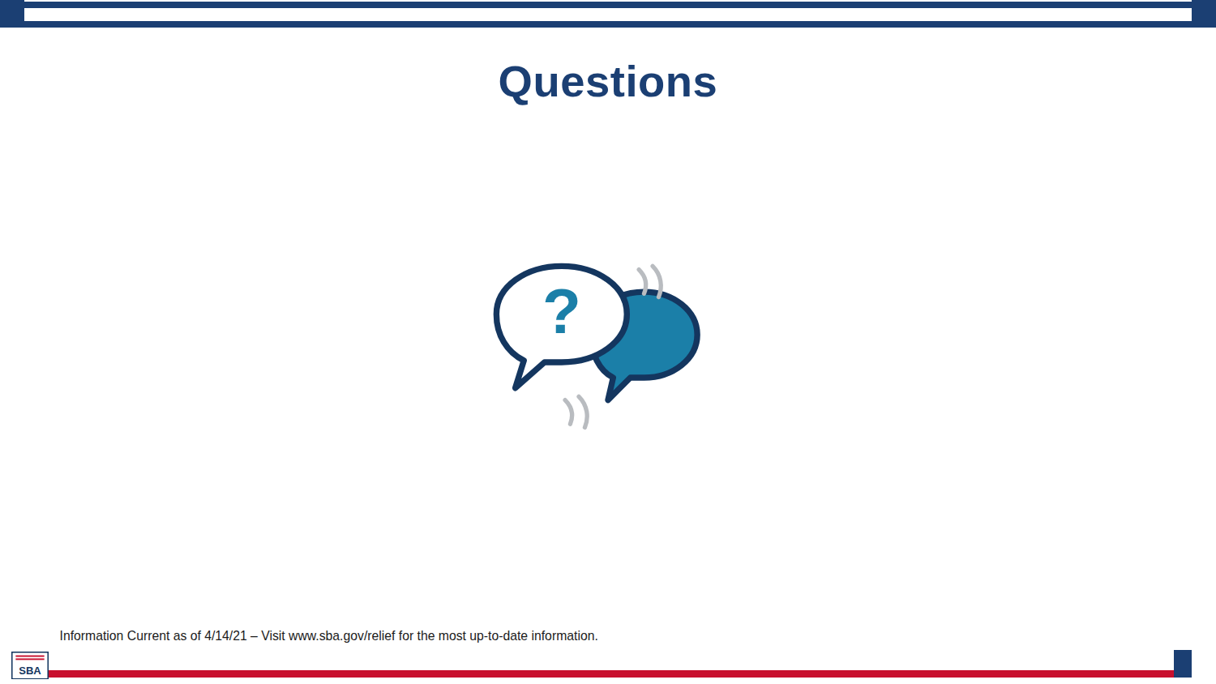Questions
?
Information Current as of 4/14/21 – Visit www.sba.gov/relief for the most up-to-date information.
SBA